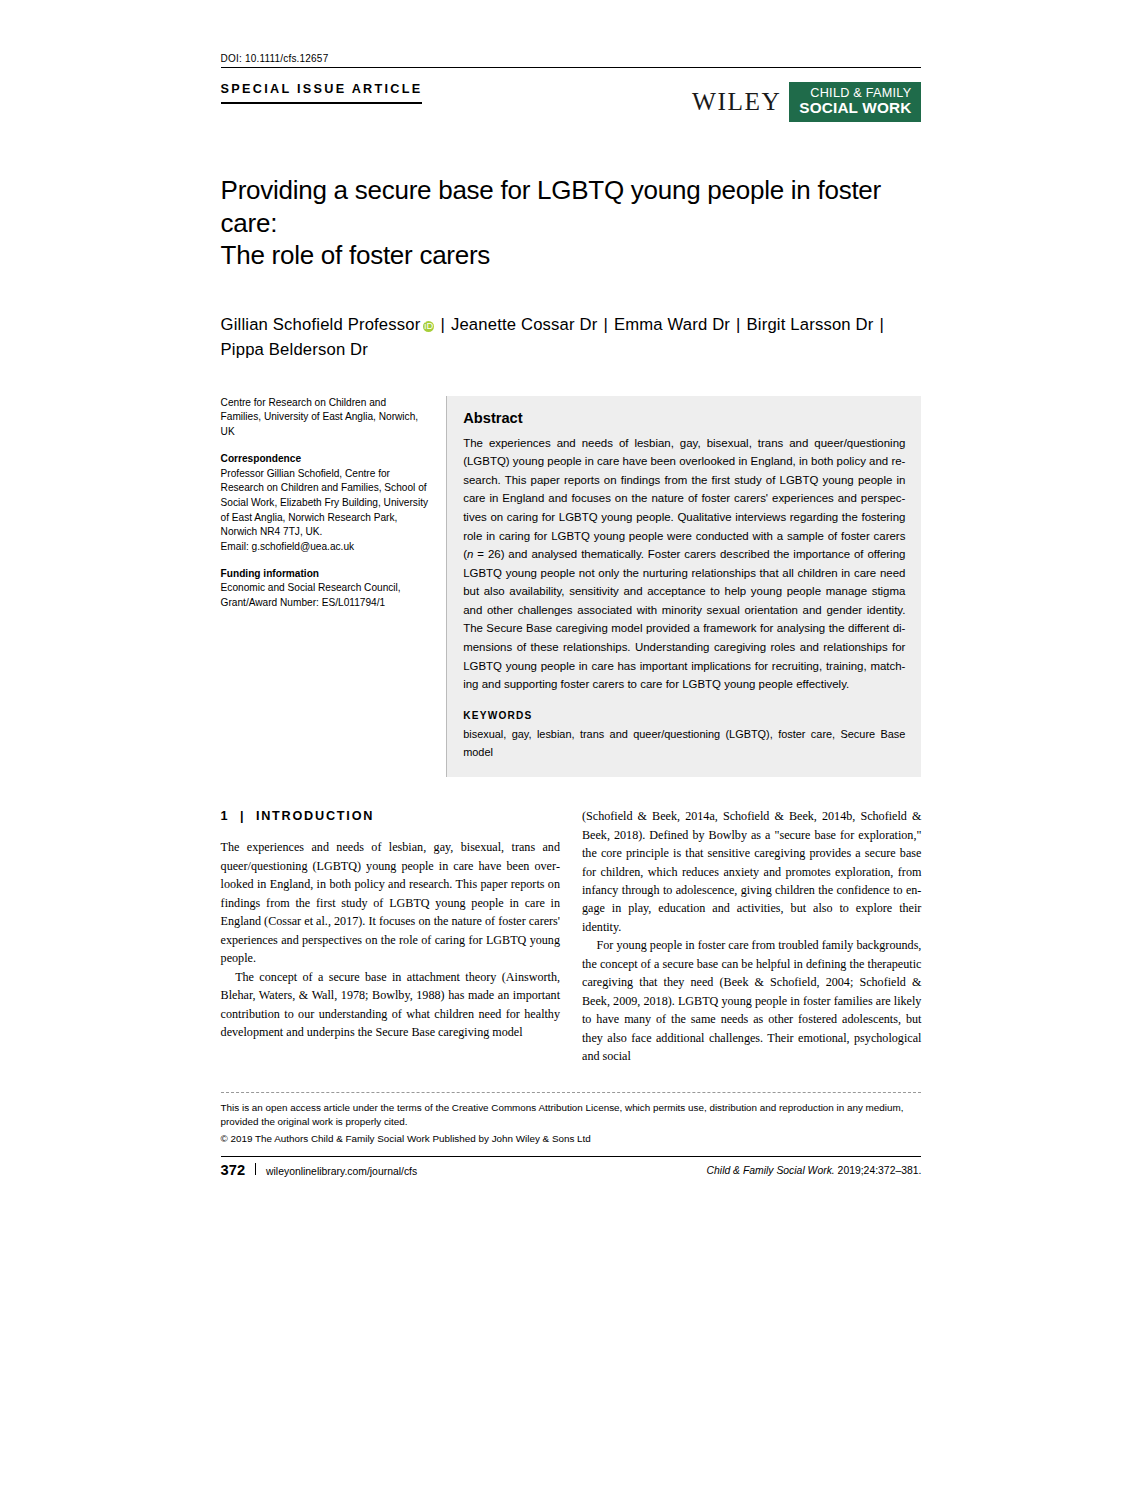DOI: 10.1111/cfs.12657
SPECIAL ISSUE ARTICLE
WILEY
CHILD & FAMILY SOCIAL WORK
Providing a secure base for LGBTQ young people in foster care:
The role of foster carers
Gillian Schofield ProfessoriD|Jeanette Cossar Dr|Emma Ward Dr|Birgit Larsson Dr|
Pippa Belderson Dr
Centre for Research on Children and Families, University of East Anglia, Norwich, UK
Correspondence
Professor Gillian Schofield, Centre for Research on Children and Families, School of Social Work, Elizabeth Fry Building, University of East Anglia, Norwich Research Park, Norwich NR4 7TJ, UK.
Email: g.schofield@uea.ac.uk
Funding information
Economic and Social Research Council, Grant/Award Number: ES/L011794/1
Abstract
The experiences and needs of lesbian, gay, bisexual, trans and queer/questioning (LGBTQ) young people in care have been overlooked in England, in both policy and research. This paper reports on findings from the first study of LGBTQ young people in care in England and focuses on the nature of foster carers' experiences and perspectives on caring for LGBTQ young people. Qualitative interviews regarding the fostering role in caring for LGBTQ young people were conducted with a sample of foster carers (n = 26) and analysed thematically. Foster carers described the importance of offering LGBTQ young people not only the nurturing relationships that all children in care need but also availability, sensitivity and acceptance to help young people manage stigma and other challenges associated with minority sexual orientation and gender identity. The Secure Base caregiving model provided a framework for analysing the different dimensions of these relationships. Understanding caregiving roles and relationships for LGBTQ young people in care has important implications for recruiting, training, matching and supporting foster carers to care for LGBTQ young people effectively.
KEYWORDS
bisexual, gay, lesbian, trans and queer/questioning (LGBTQ), foster care, Secure Base model
1 | INTRODUCTION
The experiences and needs of lesbian, gay, bisexual, trans and queer/questioning (LGBTQ) young people in care have been overlooked in England, in both policy and research. This paper reports on findings from the first study of LGBTQ young people in care in England (Cossar et al., 2017). It focuses on the nature of foster carers' experiences and perspectives on the role of caring for LGBTQ young people.
The concept of a secure base in attachment theory (Ainsworth, Blehar, Waters, & Wall, 1978; Bowlby, 1988) has made an important contribution to our understanding of what children need for healthy development and underpins the Secure Base caregiving model
(Schofield & Beek, 2014a, Schofield & Beek, 2014b, Schofield & Beek, 2018). Defined by Bowlby as a "secure base for exploration," the core principle is that sensitive caregiving provides a secure base for children, which reduces anxiety and promotes exploration, from infancy through to adolescence, giving children the confidence to engage in play, education and activities, but also to explore their identity.
For young people in foster care from troubled family backgrounds, the concept of a secure base can be helpful in defining the therapeutic caregiving that they need (Beek & Schofield, 2004; Schofield & Beek, 2009, 2018). LGBTQ young people in foster families are likely to have many of the same needs as other fostered adolescents, but they also face additional challenges. Their emotional, psychological and social
This is an open access article under the terms of the Creative Commons Attribution License, which permits use, distribution and reproduction in any medium, provided the original work is properly cited.
© 2019 The Authors Child & Family Social Work Published by John Wiley & Sons Ltd
372 wileyonlinelibrary.com/journal/cfs
Child & Family Social Work. 2019;24:372–381.